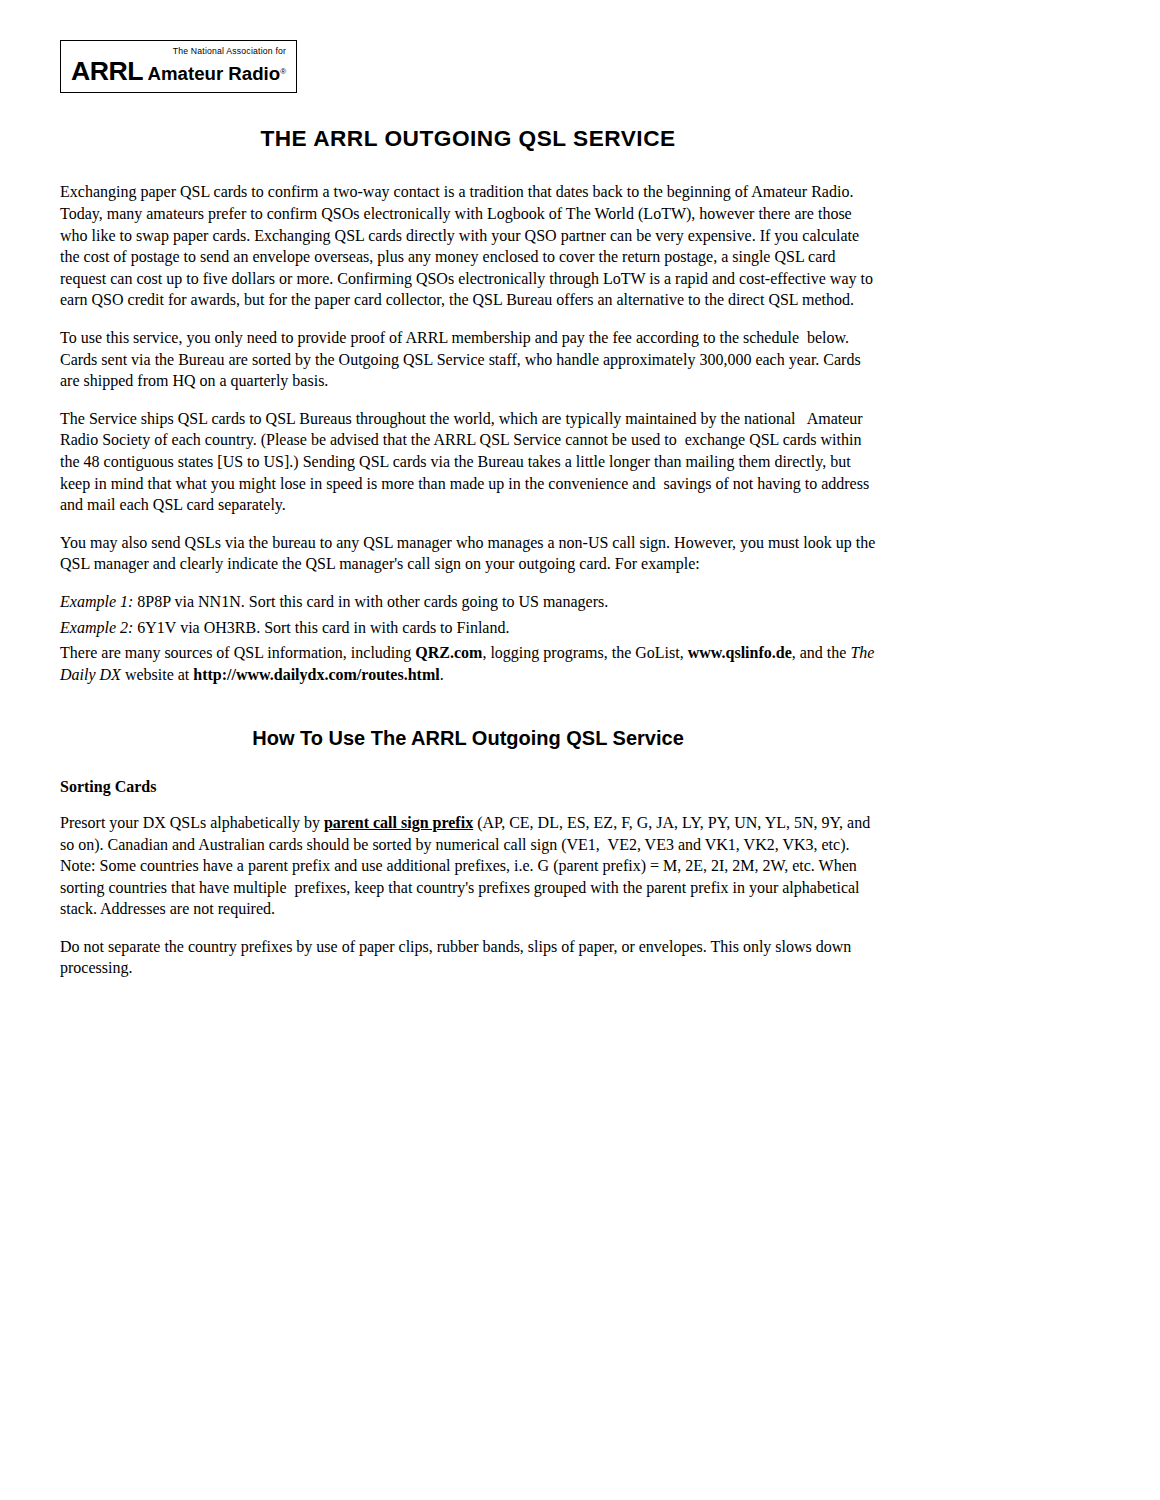The National Association for ARRL Amateur Radio®
THE ARRL OUTGOING QSL SERVICE
Exchanging paper QSL cards to confirm a two-way contact is a tradition that dates back to the beginning of Amateur Radio. Today, many amateurs prefer to confirm QSOs electronically with Logbook of The World (LoTW), however there are those who like to swap paper cards. Exchanging QSL cards directly with your QSO partner can be very expensive. If you calculate the cost of postage to send an envelope overseas, plus any money enclosed to cover the return postage, a single QSL card request can cost up to five dollars or more. Confirming QSOs electronically through LoTW is a rapid and cost-effective way to earn QSO credit for awards, but for the paper card collector, the QSL Bureau offers an alternative to the direct QSL method.
To use this service, you only need to provide proof of ARRL membership and pay the fee according to the schedule below. Cards sent via the Bureau are sorted by the Outgoing QSL Service staff, who handle approximately 300,000 each year. Cards are shipped from HQ on a quarterly basis.
The Service ships QSL cards to QSL Bureaus throughout the world, which are typically maintained by the national Amateur Radio Society of each country. (Please be advised that the ARRL QSL Service cannot be used to exchange QSL cards within the 48 contiguous states [US to US].) Sending QSL cards via the Bureau takes a little longer than mailing them directly, but keep in mind that what you might lose in speed is more than made up in the convenience and savings of not having to address and mail each QSL card separately.
You may also send QSLs via the bureau to any QSL manager who manages a non-US call sign. However, you must look up the QSL manager and clearly indicate the QSL manager's call sign on your outgoing card. For example:
Example 1: 8P8P via NN1N. Sort this card in with other cards going to US managers.
Example 2: 6Y1V via OH3RB. Sort this card in with cards to Finland.
There are many sources of QSL information, including QRZ.com, logging programs, the GoList, www.qslinfo.de, and the The Daily DX website at http://www.dailydx.com/routes.html.
How To Use The ARRL Outgoing QSL Service
Sorting Cards
Presort your DX QSLs alphabetically by parent call sign prefix (AP, CE, DL, ES, EZ, F, G, JA, LY, PY, UN, YL, 5N, 9Y, and so on). Canadian and Australian cards should be sorted by numerical call sign (VE1, VE2, VE3 and VK1, VK2, VK3, etc). Note: Some countries have a parent prefix and use additional prefixes, i.e. G (parent prefix) = M, 2E, 2I, 2M, 2W, etc. When sorting countries that have multiple prefixes, keep that country's prefixes grouped with the parent prefix in your alphabetical stack. Addresses are not required.
Do not separate the country prefixes by use of paper clips, rubber bands, slips of paper, or envelopes. This only slows down processing.